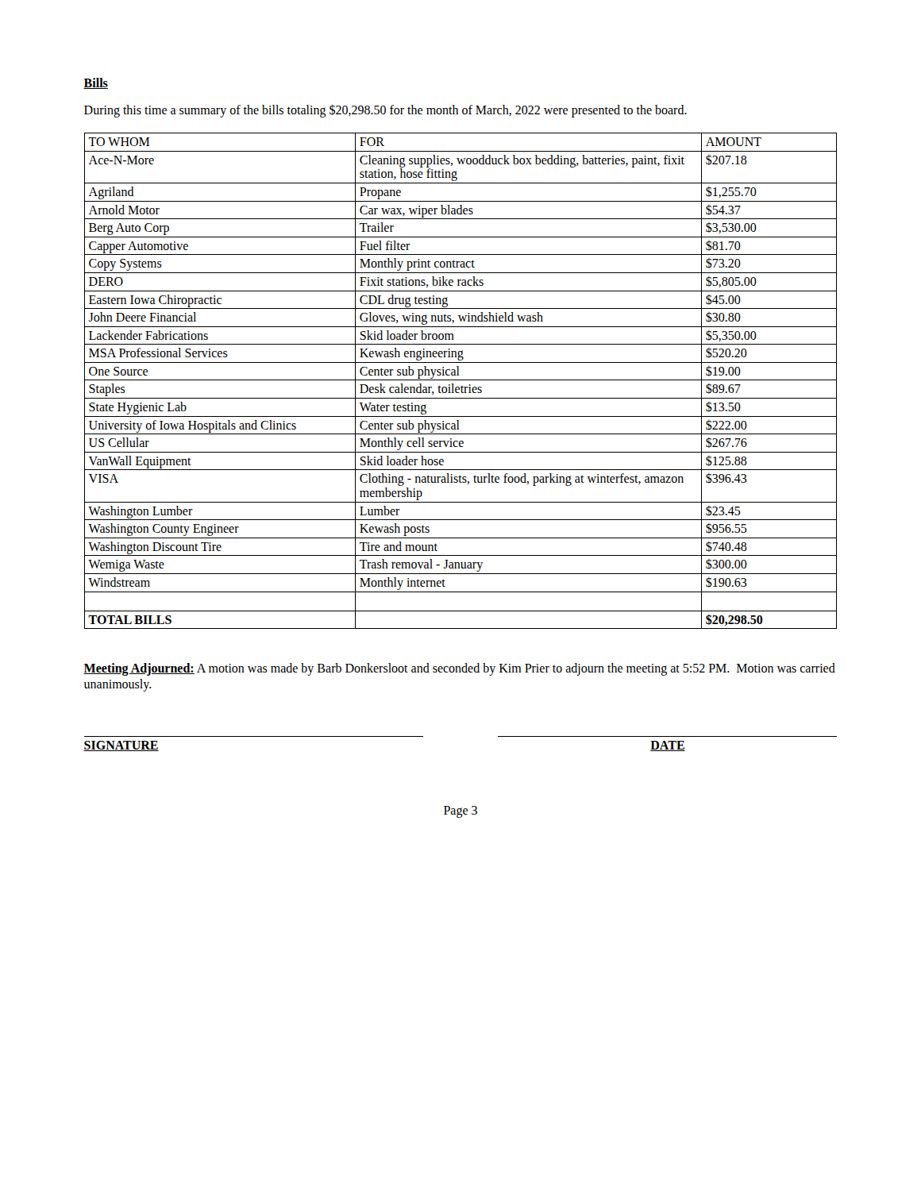Bills
During this time a summary of the bills totaling $20,298.50 for the month of March, 2022 were presented to the board.
| TO WHOM | FOR | AMOUNT |
| --- | --- | --- |
| Ace-N-More | Cleaning supplies, woodduck box bedding, batteries, paint, fixit station, hose fitting | $207.18 |
| Agriland | Propane | $1,255.70 |
| Arnold Motor | Car wax, wiper blades | $54.37 |
| Berg Auto Corp | Trailer | $3,530.00 |
| Capper Automotive | Fuel filter | $81.70 |
| Copy Systems | Monthly print contract | $73.20 |
| DERO | Fixit stations, bike racks | $5,805.00 |
| Eastern Iowa Chiropractic | CDL drug testing | $45.00 |
| John Deere Financial | Gloves, wing nuts, windshield wash | $30.80 |
| Lackender Fabrications | Skid loader broom | $5,350.00 |
| MSA Professional Services | Kewash engineering | $520.20 |
| One Source | Center sub physical | $19.00 |
| Staples | Desk calendar, toiletries | $89.67 |
| State Hygienic Lab | Water testing | $13.50 |
| University of Iowa Hospitals and Clinics | Center sub physical | $222.00 |
| US Cellular | Monthly cell service | $267.76 |
| VanWall Equipment | Skid loader hose | $125.88 |
| VISA | Clothing - naturalists, turlte food, parking at winterfest, amazon membership | $396.43 |
| Washington Lumber | Lumber | $23.45 |
| Washington County Engineer | Kewash posts | $956.55 |
| Washington Discount Tire | Tire and mount | $740.48 |
| Wemiga Waste | Trash removal - January | $300.00 |
| Windstream | Monthly internet | $190.63 |
| TOTAL BILLS | | $20,298.50 |
Meeting Adjourned: A motion was made by Barb Donkersloot and seconded by Kim Prier to adjourn the meeting at 5:52 PM. Motion was carried unanimously.
SIGNATURE
DATE
Page 3